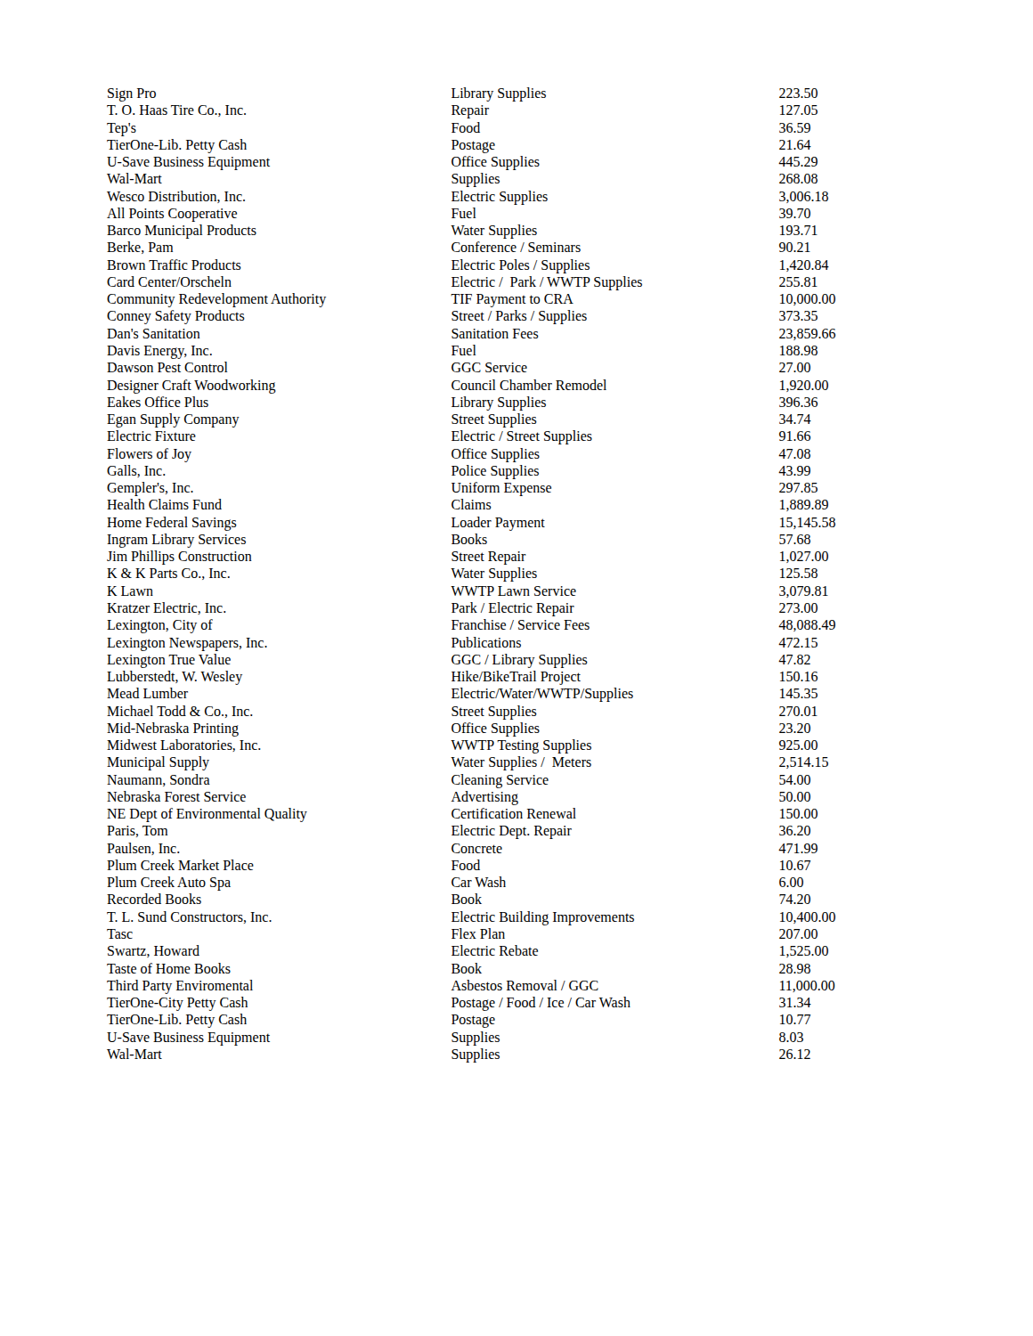| Sign Pro | Library Supplies | 223.50 |
| T. O. Haas Tire Co., Inc. | Repair | 127.05 |
| Tep's | Food | 36.59 |
| TierOne-Lib. Petty Cash | Postage | 21.64 |
| U-Save Business Equipment | Office Supplies | 445.29 |
| Wal-Mart | Supplies | 268.08 |
| Wesco Distribution, Inc. | Electric Supplies | 3,006.18 |
| All Points Cooperative | Fuel | 39.70 |
| Barco Municipal Products | Water Supplies | 193.71 |
| Berke, Pam | Conference / Seminars | 90.21 |
| Brown Traffic Products | Electric Poles / Supplies | 1,420.84 |
| Card Center/Orscheln | Electric / Park / WWTP Supplies | 255.81 |
| Community Redevelopment Authority | TIF Payment to CRA | 10,000.00 |
| Conney Safety Products | Street / Parks / Supplies | 373.35 |
| Dan's Sanitation | Sanitation Fees | 23,859.66 |
| Davis Energy, Inc. | Fuel | 188.98 |
| Dawson Pest Control | GGC Service | 27.00 |
| Designer Craft Woodworking | Council Chamber Remodel | 1,920.00 |
| Eakes Office Plus | Library Supplies | 396.36 |
| Egan Supply Company | Street Supplies | 34.74 |
| Electric Fixture | Electric / Street Supplies | 91.66 |
| Flowers of Joy | Office Supplies | 47.08 |
| Galls, Inc. | Police Supplies | 43.99 |
| Gempler's, Inc. | Uniform Expense | 297.85 |
| Health Claims Fund | Claims | 1,889.89 |
| Home Federal Savings | Loader Payment | 15,145.58 |
| Ingram Library Services | Books | 57.68 |
| Jim Phillips Construction | Street Repair | 1,027.00 |
| K & K Parts Co., Inc. | Water Supplies | 125.58 |
| K Lawn | WWTP Lawn Service | 3,079.81 |
| Kratzer Electric, Inc. | Park / Electric Repair | 273.00 |
| Lexington, City of | Franchise / Service Fees | 48,088.49 |
| Lexington Newspapers, Inc. | Publications | 472.15 |
| Lexington True Value | GGC / Library Supplies | 47.82 |
| Lubberstedt, W. Wesley | Hike/BikeTrail Project | 150.16 |
| Mead Lumber | Electric/Water/WWTP/Supplies | 145.35 |
| Michael Todd & Co., Inc. | Street Supplies | 270.01 |
| Mid-Nebraska Printing | Office Supplies | 23.20 |
| Midwest Laboratories, Inc. | WWTP Testing Supplies | 925.00 |
| Municipal Supply | Water Supplies / Meters | 2,514.15 |
| Naumann, Sondra | Cleaning Service | 54.00 |
| Nebraska Forest Service | Advertising | 50.00 |
| NE Dept of Environmental Quality | Certification Renewal | 150.00 |
| Paris, Tom | Electric Dept. Repair | 36.20 |
| Paulsen, Inc. | Concrete | 471.99 |
| Plum Creek Market Place | Food | 10.67 |
| Plum Creek Auto Spa | Car Wash | 6.00 |
| Recorded Books | Book | 74.20 |
| T. L. Sund Constructors, Inc. | Electric Building Improvements | 10,400.00 |
| Tasc | Flex Plan | 207.00 |
| Swartz, Howard | Electric Rebate | 1,525.00 |
| Taste of Home Books | Book | 28.98 |
| Third Party Enviromental | Asbestos Removal / GGC | 11,000.00 |
| TierOne-City Petty Cash | Postage / Food / Ice / Car Wash | 31.34 |
| TierOne-Lib. Petty Cash | Postage | 10.77 |
| U-Save Business Equipment | Supplies | 8.03 |
| Wal-Mart | Supplies | 26.12 |